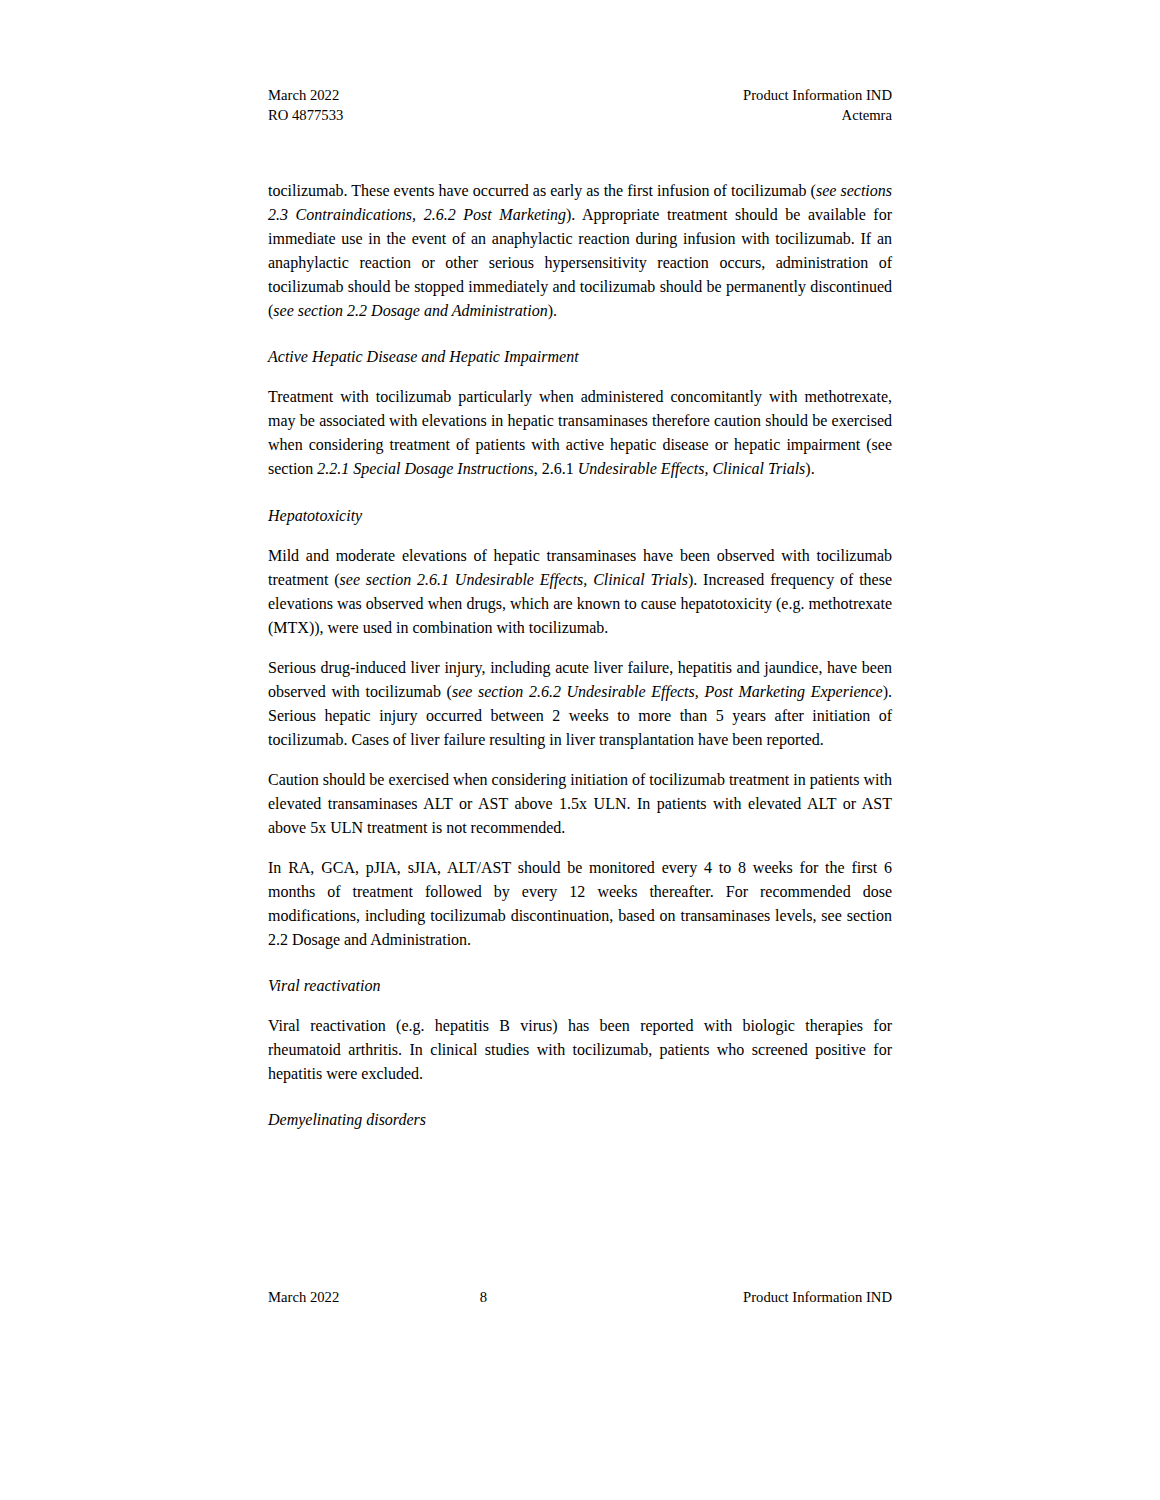March 2022
RO 4877533
Product Information IND
Actemra
tocilizumab. These events have occurred as early as the first infusion of tocilizumab (see sections 2.3 Contraindications, 2.6.2 Post Marketing). Appropriate treatment should be available for immediate use in the event of an anaphylactic reaction during infusion with tocilizumab. If an anaphylactic reaction or other serious hypersensitivity reaction occurs, administration of tocilizumab should be stopped immediately and tocilizumab should be permanently discontinued (see section 2.2 Dosage and Administration).
Active Hepatic Disease and Hepatic Impairment
Treatment with tocilizumab particularly when administered concomitantly with methotrexate, may be associated with elevations in hepatic transaminases therefore caution should be exercised when considering treatment of patients with active hepatic disease or hepatic impairment (see section 2.2.1 Special Dosage Instructions, 2.6.1 Undesirable Effects, Clinical Trials).
Hepatotoxicity
Mild and moderate elevations of hepatic transaminases have been observed with tocilizumab treatment (see section 2.6.1 Undesirable Effects, Clinical Trials). Increased frequency of these elevations was observed when drugs, which are known to cause hepatotoxicity (e.g. methotrexate (MTX)), were used in combination with tocilizumab.
Serious drug-induced liver injury, including acute liver failure, hepatitis and jaundice, have been observed with tocilizumab (see section 2.6.2 Undesirable Effects, Post Marketing Experience). Serious hepatic injury occurred between 2 weeks to more than 5 years after initiation of tocilizumab. Cases of liver failure resulting in liver transplantation have been reported.
Caution should be exercised when considering initiation of tocilizumab treatment in patients with elevated transaminases ALT or AST above 1.5x ULN. In patients with elevated ALT or AST above 5x ULN treatment is not recommended.
In RA, GCA, pJIA, sJIA, ALT/AST should be monitored every 4 to 8 weeks for the first 6 months of treatment followed by every 12 weeks thereafter. For recommended dose modifications, including tocilizumab discontinuation, based on transaminases levels, see section 2.2 Dosage and Administration.
Viral reactivation
Viral reactivation (e.g. hepatitis B virus) has been reported with biologic therapies for rheumatoid arthritis. In clinical studies with tocilizumab, patients who screened positive for hepatitis were excluded.
Demyelinating disorders
March 2022
8
Product Information IND